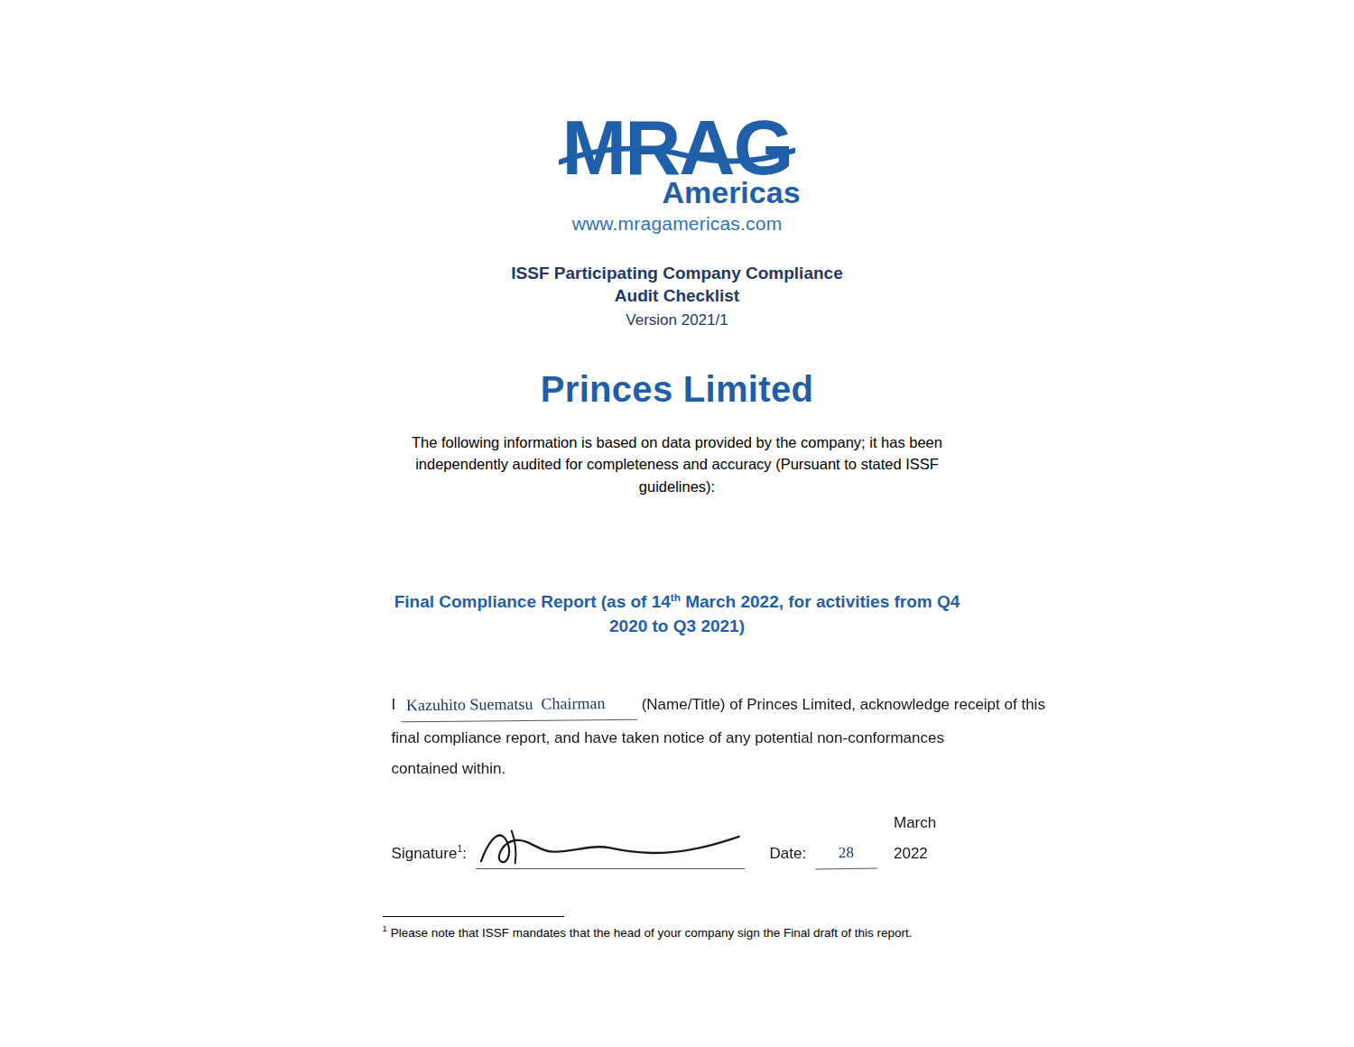MRAG
Americas
www.mragamericas.com
ISSF Participating Company Compliance
Audit Checklist
Version 2021/1
Princes Limited
The following information is based on data provided by the company; it has been independently audited for completeness and accuracy (Pursuant to stated ISSF guidelines):
Final Compliance Report (as of 14th March 2022, for activities from Q4 2020 to Q3 2021)
IKazuhito Suematsu Chairman (Name/Title) of Princes Limited, acknowledge receipt of this
final compliance report, and have taken notice of any potential non-conformances contained within.
Signature1: Date: 28 March 2022
1 Please note that ISSF mandates that the head of your company sign the Final draft of this report.